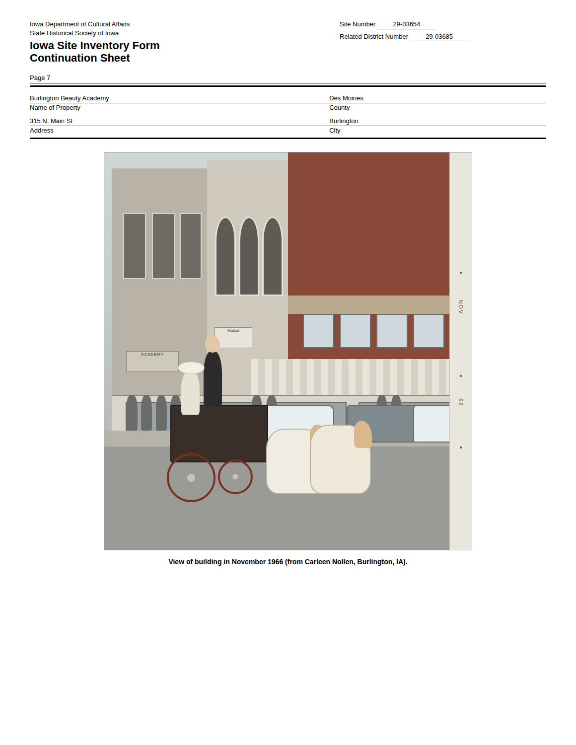Iowa Department of Cultural Affairs
State Historical Society of Iowa
Iowa Site Inventory Form
Continuation Sheet
Site Number 29-03654
Related District Number 29-03685
Page 7
| Burlington Beauty Academy | Des Moines |
| Name of Property | County |
| 315 N. Main St | Burlington |
| Address | City |
ACADEMY
Mutual
NOV
66
View of building in November 1966 (from Carleen Nollen, Burlington, IA).